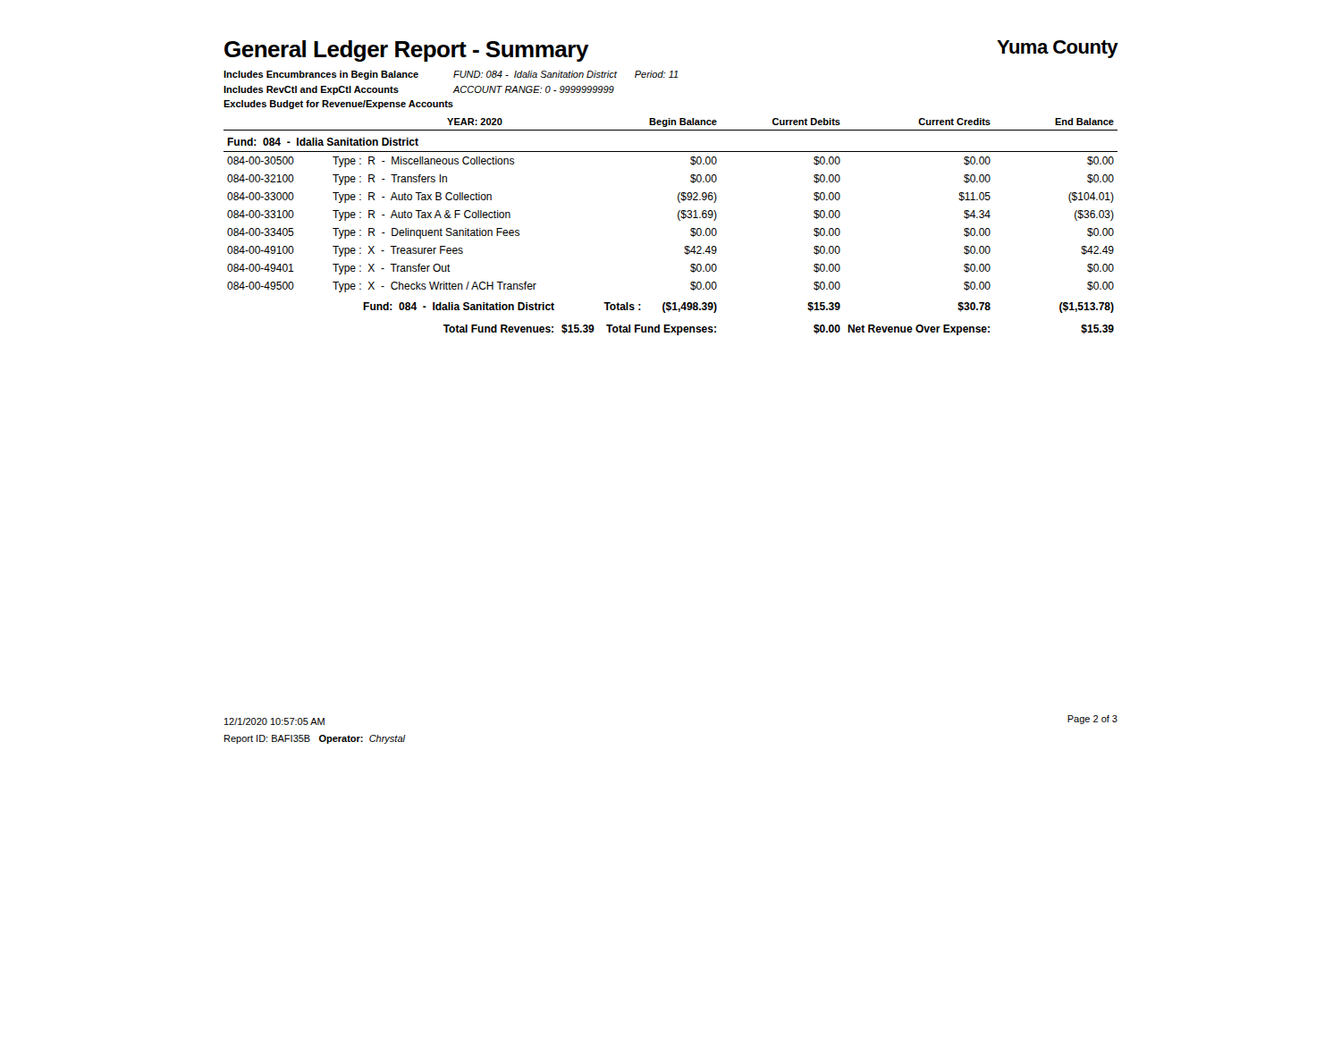General Ledger Report - Summary
Yuma County
Includes Encumbrances in Begin Balance
Includes RevCtl and ExpCtl Accounts
Excludes Budget for Revenue/Expense Accounts
FUND: 084 - Idalia Sanitation District
ACCOUNT RANGE: 0 - 9999999999
Period: 11
| | YEAR: 2020 | Begin Balance | Current Debits | Current Credits | End Balance |
| --- | --- | --- | --- | --- | --- |
| Fund: 084 - Idalia Sanitation District | | | | |
| 084-00-30500 | Type : R - Miscellaneous Collections | $0.00 | $0.00 | $0.00 | $0.00 |
| 084-00-32100 | Type : R - Transfers In | $0.00 | $0.00 | $0.00 | $0.00 |
| 084-00-33000 | Type : R - Auto Tax B Collection | ($92.96) | $0.00 | $11.05 | ($104.01) |
| 084-00-33100 | Type : R - Auto Tax A & F Collection | ($31.69) | $0.00 | $4.34 | ($36.03) |
| 084-00-33405 | Type : R - Delinquent Sanitation Fees | $0.00 | $0.00 | $0.00 | $0.00 |
| 084-00-49100 | Type : X - Treasurer Fees | $42.49 | $0.00 | $0.00 | $42.49 |
| 084-00-49401 | Type : X - Transfer Out | $0.00 | $0.00 | $0.00 | $0.00 |
| 084-00-49500 | Type : X - Checks Written / ACH Transfer | $0.00 | $0.00 | $0.00 | $0.00 |
| | Fund: 084 - Idalia Sanitation District | Totals : ($1,498.39) | $15.39 | $30.78 | ($1,513.78) |
| | Total Fund Revenues: | $15.39 Total Fund Expenses: | $0.00 | Net Revenue Over Expense: | $15.39 |
12/1/2020 10:57:05 AM
Report ID: BAFI35B Operator: Chrystal
Page 2 of 3